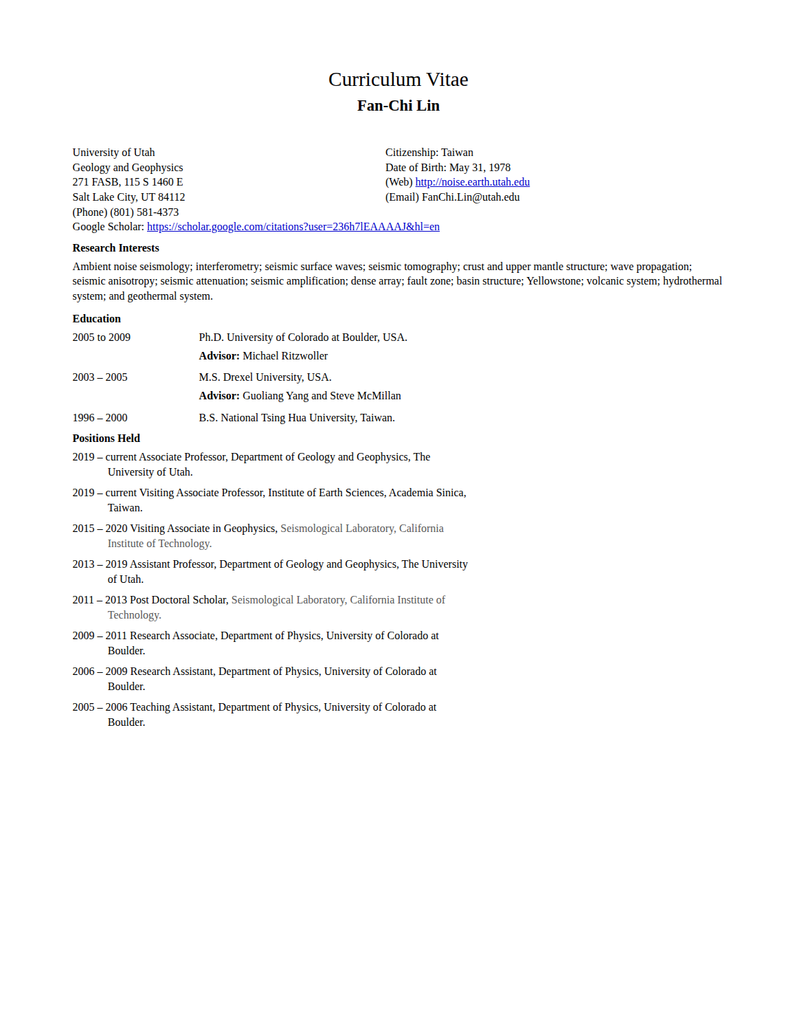Curriculum VitaeFan-Chi Lin
| University of Utah | Citizenship: Taiwan |
| Geology and Geophysics | Date of Birth: May 31, 1978 |
| 271 FASB, 115 S 1460 E | (Web) http://noise.earth.utah.edu |
| Salt Lake City, UT 84112 | (Email) FanChi.Lin@utah.edu |
| (Phone) (801) 581-4373 | |
Google Scholar: https://scholar.google.com/citations?user=236h7lEAAAAJ&hl=en
Research Interests
Ambient noise seismology; interferometry; seismic surface waves; seismic tomography; crust and upper mantle structure; wave propagation; seismic anisotropy; seismic attenuation; seismic amplification; dense array; fault zone; basin structure; Yellowstone; volcanic system; hydrothermal system; and geothermal system.
Education
2005 to 2009
Ph.D. University of Colorado at Boulder, USA.
Advisor: Michael Ritzwoller
2003 – 2005
M.S. Drexel University, USA.
Advisor: Guoliang Yang and Steve McMillan
1996 – 2000
B.S. National Tsing Hua University, Taiwan.
Positions Held
2019 – current Associate Professor, Department of Geology and Geophysics, The University of Utah.
2019 – current Visiting Associate Professor, Institute of Earth Sciences, Academia Sinica, Taiwan.
2015 – 2020 Visiting Associate in Geophysics, Seismological Laboratory, California Institute of Technology.
2013 – 2019 Assistant Professor, Department of Geology and Geophysics, The University of Utah.
2011 – 2013 Post Doctoral Scholar, Seismological Laboratory, California Institute of Technology.
2009 – 2011 Research Associate, Department of Physics, University of Colorado at Boulder.
2006 – 2009 Research Assistant, Department of Physics, University of Colorado at Boulder.
2005 – 2006 Teaching Assistant, Department of Physics, University of Colorado at Boulder.